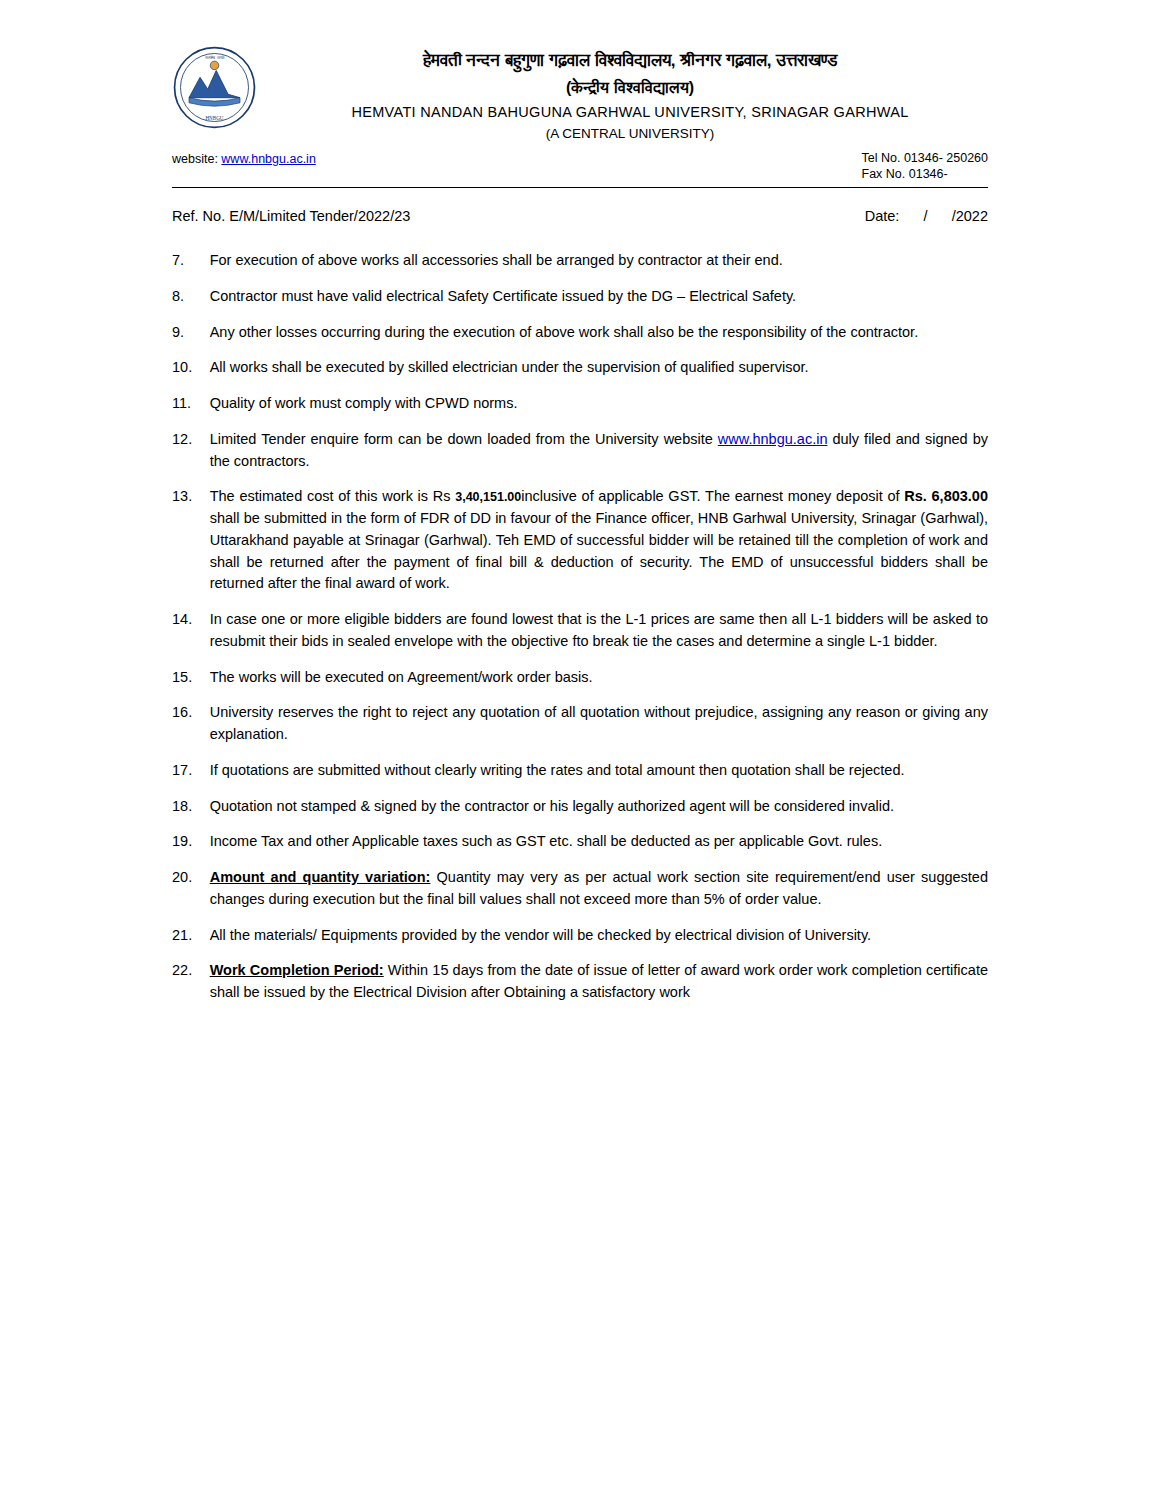HNBGU सत्यमेव जयते
हेमवती नन्दन बहुगुणा गढ़वाल विश्वविद्यालय, श्रीनगर गढ़वाल, उत्तराखण्ड
(केन्द्रीय विश्वविद्यालय)
HEMVATI NANDAN BAHUGUNA GARHWAL UNIVERSITY, SRINAGAR GARHWAL
(A CENTRAL UNIVERSITY)
website: www.hnbgu.ac.in
Tel No. 01346- 250260
Fax No. 01346-
Ref. No. E/M/Limited Tender/2022/23
Date: / /2022
7. For execution of above works all accessories shall be arranged by contractor at their end.
8. Contractor must have valid electrical Safety Certificate issued by the DG – Electrical Safety.
9. Any other losses occurring during the execution of above work shall also be the responsibility of the contractor.
10. All works shall be executed by skilled electrician under the supervision of qualified supervisor.
11. Quality of work must comply with CPWD norms.
12. Limited Tender enquire form can be down loaded from the University website www.hnbgu.ac.in duly filed and signed by the contractors.
13. The estimated cost of this work is Rs 3,40,151.00inclusive of applicable GST. The earnest money deposit of Rs. 6,803.00 shall be submitted in the form of FDR of DD in favour of the Finance officer, HNB Garhwal University, Srinagar (Garhwal), Uttarakhand payable at Srinagar (Garhwal). Teh EMD of successful bidder will be retained till the completion of work and shall be returned after the payment of final bill & deduction of security. The EMD of unsuccessful bidders shall be returned after the final award of work.
14. In case one or more eligible bidders are found lowest that is the L-1 prices are same then all L-1 bidders will be asked to resubmit their bids in sealed envelope with the objective fto break tie the cases and determine a single L-1 bidder.
15. The works will be executed on Agreement/work order basis.
16. University reserves the right to reject any quotation of all quotation without prejudice, assigning any reason or giving any explanation.
17. If quotations are submitted without clearly writing the rates and total amount then quotation shall be rejected.
18. Quotation not stamped & signed by the contractor or his legally authorized agent will be considered invalid.
19. Income Tax and other Applicable taxes such as GST etc. shall be deducted as per applicable Govt. rules.
20. Amount and quantity variation: Quantity may very as per actual work section site requirement/end user suggested changes during execution but the final bill values shall not exceed more than 5% of order value.
21. All the materials/ Equipments provided by the vendor will be checked by electrical division of University.
22. Work Completion Period: Within 15 days from the date of issue of letter of award work order work completion certificate shall be issued by the Electrical Division after Obtaining a satisfactory work